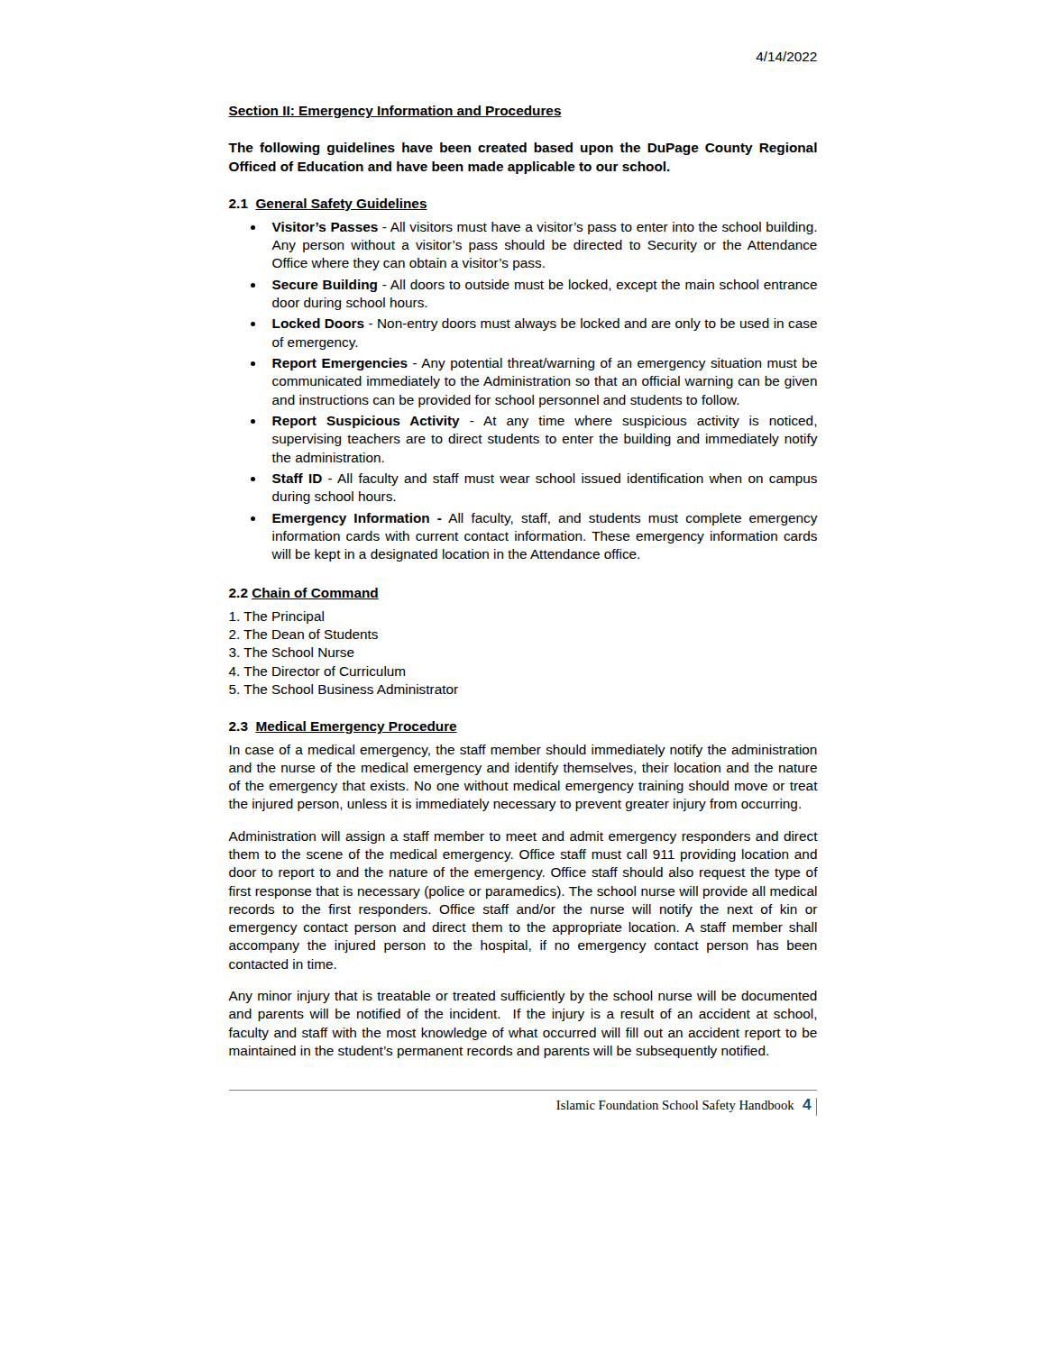4/14/2022
Section II: Emergency Information and Procedures
The following guidelines have been created based upon the DuPage County Regional Officed of Education and have been made applicable to our school.
2.1 General Safety Guidelines
Visitor’s Passes - All visitors must have a visitor’s pass to enter into the school building. Any person without a visitor’s pass should be directed to Security or the Attendance Office where they can obtain a visitor’s pass.
Secure Building - All doors to outside must be locked, except the main school entrance door during school hours.
Locked Doors - Non-entry doors must always be locked and are only to be used in case of emergency.
Report Emergencies - Any potential threat/warning of an emergency situation must be communicated immediately to the Administration so that an official warning can be given and instructions can be provided for school personnel and students to follow.
Report Suspicious Activity - At any time where suspicious activity is noticed, supervising teachers are to direct students to enter the building and immediately notify the administration.
Staff ID - All faculty and staff must wear school issued identification when on campus during school hours.
Emergency Information - All faculty, staff, and students must complete emergency information cards with current contact information. These emergency information cards will be kept in a designated location in the Attendance office.
2.2 Chain of Command
1. The Principal
2. The Dean of Students
3. The School Nurse
4. The Director of Curriculum
5. The School Business Administrator
2.3 Medical Emergency Procedure
In case of a medical emergency, the staff member should immediately notify the administration and the nurse of the medical emergency and identify themselves, their location and the nature of the emergency that exists. No one without medical emergency training should move or treat the injured person, unless it is immediately necessary to prevent greater injury from occurring.
Administration will assign a staff member to meet and admit emergency responders and direct them to the scene of the medical emergency. Office staff must call 911 providing location and door to report to and the nature of the emergency. Office staff should also request the type of first response that is necessary (police or paramedics). The school nurse will provide all medical records to the first responders. Office staff and/or the nurse will notify the next of kin or emergency contact person and direct them to the appropriate location. A staff member shall accompany the injured person to the hospital, if no emergency contact person has been contacted in time.
Any minor injury that is treatable or treated sufficiently by the school nurse will be documented and parents will be notified of the incident. If the injury is a result of an accident at school, faculty and staff with the most knowledge of what occurred will fill out an accident report to be maintained in the student’s permanent records and parents will be subsequently notified.
Islamic Foundation School Safety Handbook 4